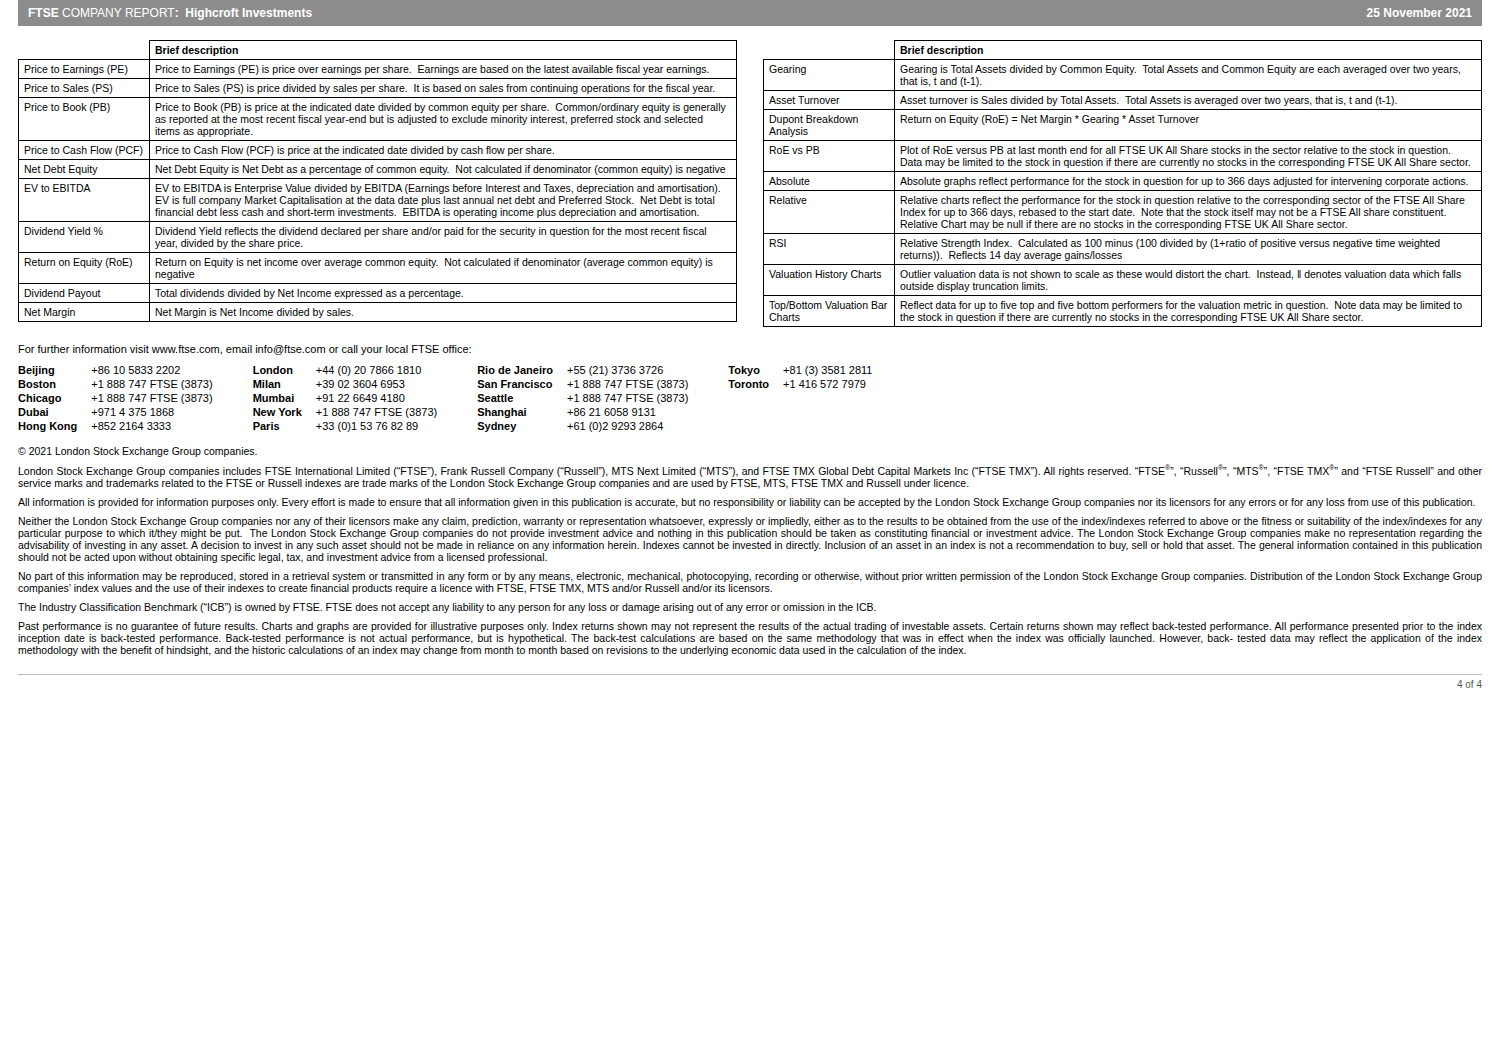FTSE COMPANY REPORT: Highcroft Investments
25 November 2021
| | Brief description |
| Price to Earnings (PE) | Price to Earnings (PE) is price over earnings per share. Earnings are based on the latest available fiscal year earnings. |
| Price to Sales (PS) | Price to Sales (PS) is price divided by sales per share. It is based on sales from continuing operations for the fiscal year. |
| Price to Book (PB) | Price to Book (PB) is price at the indicated date divided by common equity per share. Common/ordinary equity is generally as reported at the most recent fiscal year-end but is adjusted to exclude minority interest, preferred stock and selected items as appropriate. |
| Price to Cash Flow (PCF) | Price to Cash Flow (PCF) is price at the indicated date divided by cash flow per share. |
| Net Debt Equity | Net Debt Equity is Net Debt as a percentage of common equity. Not calculated if denominator (common equity) is negative |
| EV to EBITDA | EV to EBITDA is Enterprise Value divided by EBITDA (Earnings before Interest and Taxes, depreciation and amortisation). EV is full company Market Capitalisation at the data date plus last annual net debt and Preferred Stock. Net Debt is total financial debt less cash and short-term investments. EBITDA is operating income plus depreciation and amortisation. |
| Dividend Yield % | Dividend Yield reflects the dividend declared per share and/or paid for the security in question for the most recent fiscal year, divided by the share price. |
| Return on Equity (RoE) | Return on Equity is net income over average common equity. Not calculated if denominator (average common equity) is negative |
| Dividend Payout | Total dividends divided by Net Income expressed as a percentage. |
| Net Margin | Net Margin is Net Income divided by sales. |
| | Brief description |
| Gearing | Gearing is Total Assets divided by Common Equity. Total Assets and Common Equity are each averaged over two years, that is, t and (t-1). |
| Asset Turnover | Asset turnover is Sales divided by Total Assets. Total Assets is averaged over two years, that is, t and (t-1). |
| Dupont Breakdown Analysis | Return on Equity (RoE) = Net Margin * Gearing * Asset Turnover |
| RoE vs PB | Plot of RoE versus PB at last month end for all FTSE UK All Share stocks in the sector relative to the stock in question. Data may be limited to the stock in question if there are currently no stocks in the corresponding FTSE UK All Share sector. |
| Absolute | Absolute graphs reflect performance for the stock in question for up to 366 days adjusted for intervening corporate actions. |
| Relative | Relative charts reflect the performance for the stock in question relative to the corresponding sector of the FTSE All Share Index for up to 366 days, rebased to the start date. Note that the stock itself may not be a FTSE All share constituent. Relative Chart may be null if there are no stocks in the corresponding FTSE UK All Share sector. |
| RSI | Relative Strength Index. Calculated as 100 minus (100 divided by (1+ratio of positive versus negative time weighted returns)). Reflects 14 day average gains/losses |
| Valuation History Charts | Outlier valuation data is not shown to scale as these would distort the chart. Instead, ‖ denotes valuation data which falls outside display truncation limits. |
| Top/Bottom Valuation Bar Charts | Reflect data for up to five top and five bottom performers for the valuation metric in question. Note data may be limited to the stock in question if there are currently no stocks in the corresponding FTSE UK All Share sector. |
For further information visit www.ftse.com, email info@ftse.com or call your local FTSE office:
| Beijing | +86 10 5833 2202 | London | +44 (0) 20 7866 1810 | Rio de Janeiro | +55 (21) 3736 3726 | Tokyo | +81 (3) 3581 2811 |
| Boston | +1 888 747 FTSE (3873) | Milan | +39 02 3604 6953 | San Francisco | +1 888 747 FTSE (3873) | Toronto | +1 416 572 7979 |
| Chicago | +1 888 747 FTSE (3873) | Mumbai | +91 22 6649 4180 | Seattle | +1 888 747 FTSE (3873) | | |
| Dubai | +971 4 375 1868 | New York | +1 888 747 FTSE (3873) | Shanghai | +86 21 6058 9131 | | |
| Hong Kong | +852 2164 3333 | Paris | +33 (0)1 53 76 82 89 | Sydney | +61 (0)2 9293 2864 | | |
© 2021 London Stock Exchange Group companies.
London Stock Exchange Group companies includes FTSE International Limited (“FTSE”), Frank Russell Company (“Russell”), MTS Next Limited (“MTS”), and FTSE TMX Global Debt Capital Markets Inc (“FTSE TMX”). All rights reserved. “FTSE®”, “Russell®”, “MTS®”, “FTSE TMX®” and “FTSE Russell” and other service marks and trademarks related to the FTSE or Russell indexes are trade marks of the London Stock Exchange Group companies and are used by FTSE, MTS, FTSE TMX and Russell under licence.
All information is provided for information purposes only. Every effort is made to ensure that all information given in this publication is accurate, but no responsibility or liability can be accepted by the London Stock Exchange Group companies nor its licensors for any errors or for any loss from use of this publication.
Neither the London Stock Exchange Group companies nor any of their licensors make any claim, prediction, warranty or representation whatsoever, expressly or impliedly, either as to the results to be obtained from the use of the index/indexes referred to above or the fitness or suitability of the index/indexes for any particular purpose to which it/they might be put. The London Stock Exchange Group companies do not provide investment advice and nothing in this publication should be taken as constituting financial or investment advice. The London Stock Exchange Group companies make no representation regarding the advisability of investing in any asset. A decision to invest in any such asset should not be made in reliance on any information herein. Indexes cannot be invested in directly. Inclusion of an asset in an index is not a recommendation to buy, sell or hold that asset. The general information contained in this publication should not be acted upon without obtaining specific legal, tax, and investment advice from a licensed professional.
No part of this information may be reproduced, stored in a retrieval system or transmitted in any form or by any means, electronic, mechanical, photocopying, recording or otherwise, without prior written permission of the London Stock Exchange Group companies. Distribution of the London Stock Exchange Group companies’ index values and the use of their indexes to create financial products require a licence with FTSE, FTSE TMX, MTS and/or Russell and/or its licensors.
The Industry Classification Benchmark (“ICB”) is owned by FTSE. FTSE does not accept any liability to any person for any loss or damage arising out of any error or omission in the ICB.
Past performance is no guarantee of future results. Charts and graphs are provided for illustrative purposes only. Index returns shown may not represent the results of the actual trading of investable assets. Certain returns shown may reflect back-tested performance. All performance presented prior to the index inception date is back-tested performance. Back-tested performance is not actual performance, but is hypothetical. The back-test calculations are based on the same methodology that was in effect when the index was officially launched. However, back- tested data may reflect the application of the index methodology with the benefit of hindsight, and the historic calculations of an index may change from month to month based on revisions to the underlying economic data used in the calculation of the index.
4 of 4